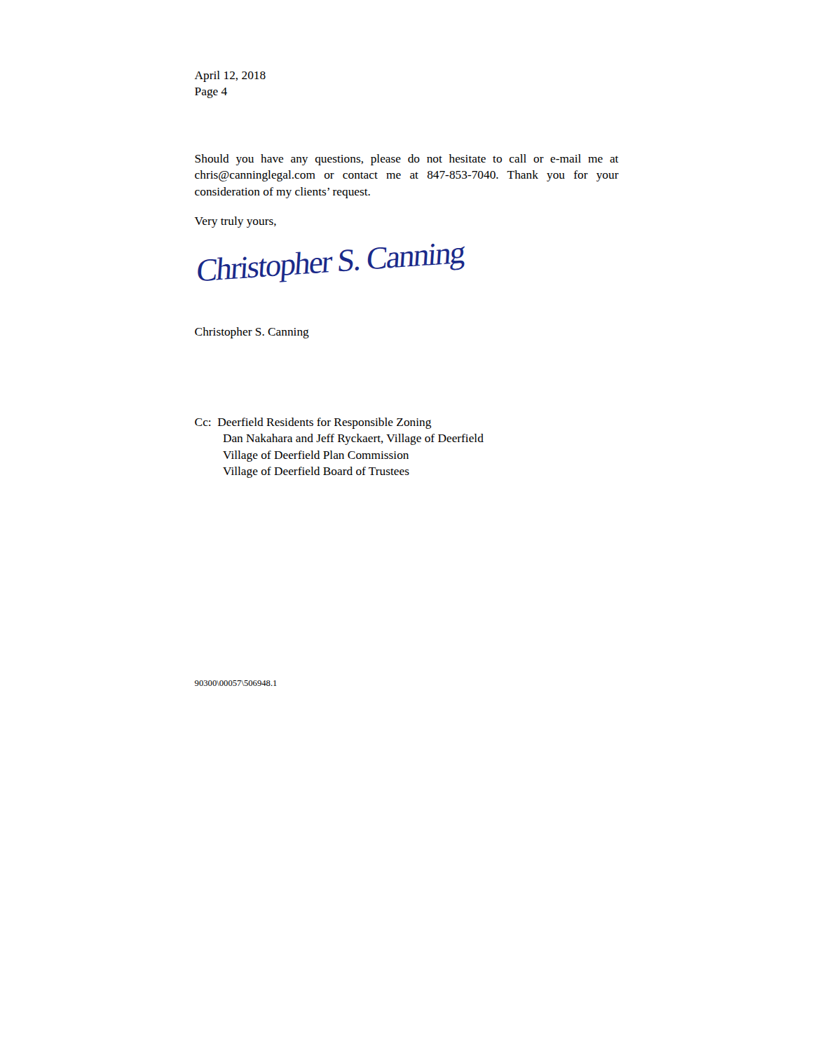April 12, 2018
Page 4
Should you have any questions, please do not hesitate to call or e-mail me at chris@canninglegal.com or contact me at 847-853-7040. Thank you for your consideration of my clients’ request.
Very truly yours,
Christopher S. Canning
Christopher S. Canning
Cc: Deerfield Residents for Responsible Zoning
Dan Nakahara and Jeff Ryckaert, Village of Deerfield
Village of Deerfield Plan Commission
Village of Deerfield Board of Trustees
90300\00057\506948.1